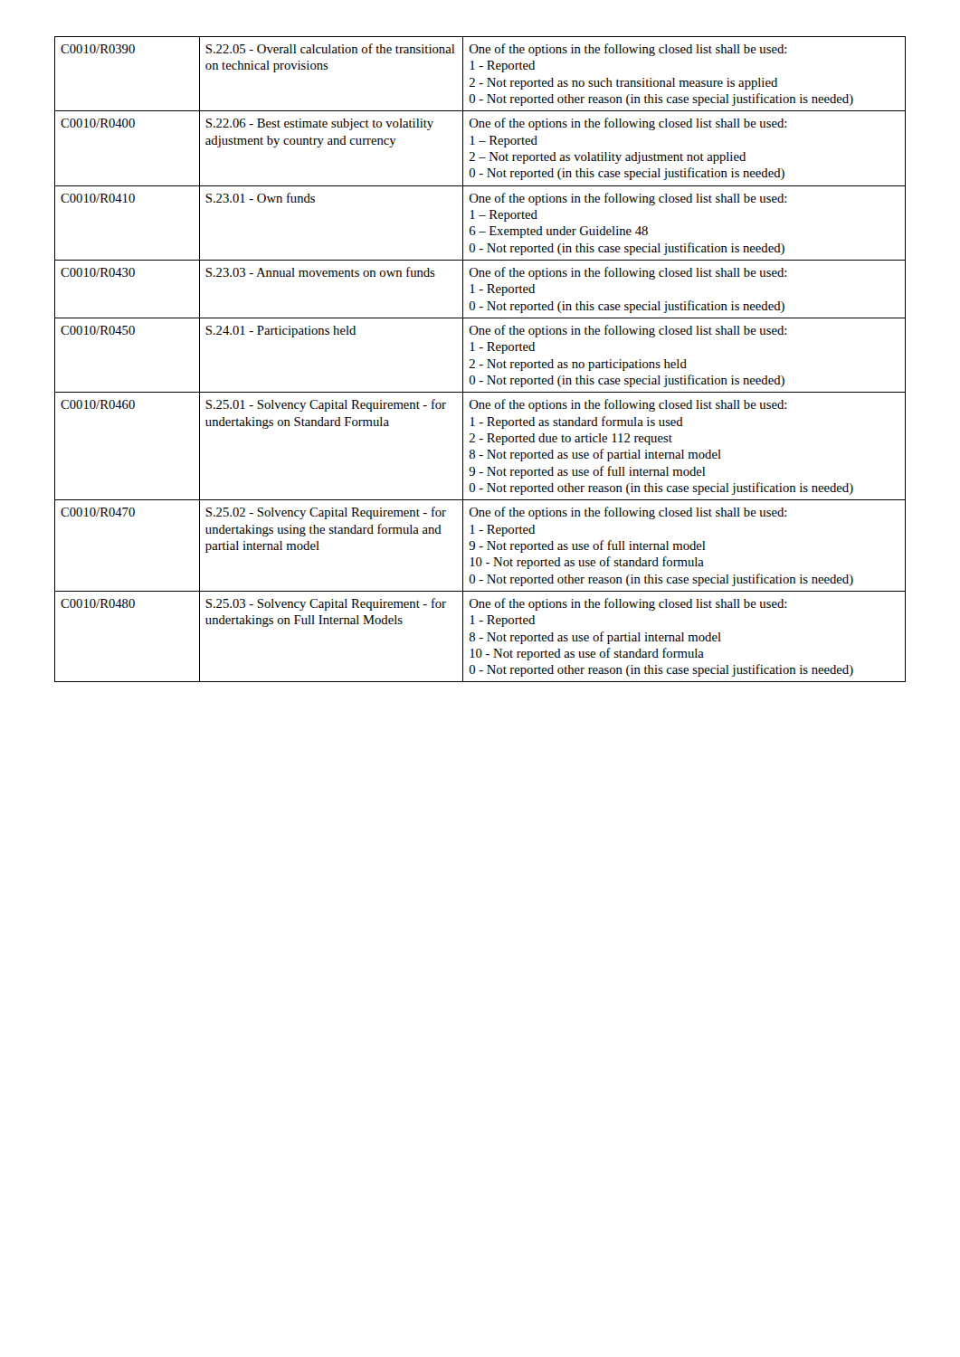| C0010/R0390 | S.22.05 - Overall calculation of the transitional on technical provisions | One of the options in the following closed list shall be used: 1 - Reported 2 - Not reported as no such transitional measure is applied 0 - Not reported other reason (in this case special justification is needed) |
| C0010/R0400 | S.22.06 - Best estimate subject to volatility adjustment by country and currency | One of the options in the following closed list shall be used: 1 – Reported 2 – Not reported as volatility adjustment not applied 0 - Not reported (in this case special justification is needed) |
| C0010/R0410 | S.23.01 - Own funds | One of the options in the following closed list shall be used: 1 – Reported 6 – Exempted under Guideline 48 0 - Not reported (in this case special justification is needed) |
| C0010/R0430 | S.23.03 - Annual movements on own funds | One of the options in the following closed list shall be used: 1 - Reported 0 - Not reported (in this case special justification is needed) |
| C0010/R0450 | S.24.01 - Participations held | One of the options in the following closed list shall be used: 1 - Reported 2 - Not reported as no participations held 0 - Not reported (in this case special justification is needed) |
| C0010/R0460 | S.25.01 - Solvency Capital Requirement - for undertakings on Standard Formula | One of the options in the following closed list shall be used: 1 - Reported as standard formula is used 2 - Reported due to article 112 request 8 - Not reported as use of partial internal model 9 - Not reported as use of full internal model 0 - Not reported other reason (in this case special justification is needed) |
| C0010/R0470 | S.25.02 - Solvency Capital Requirement - for undertakings using the standard formula and partial internal model | One of the options in the following closed list shall be used: 1 - Reported 9 - Not reported as use of full internal model 10 - Not reported as use of standard formula 0 - Not reported other reason (in this case special justification is needed) |
| C0010/R0480 | S.25.03 - Solvency Capital Requirement - for undertakings on Full Internal Models | One of the options in the following closed list shall be used: 1 - Reported 8 - Not reported as use of partial internal model 10 - Not reported as use of standard formula 0 - Not reported other reason (in this case special justification is needed) |